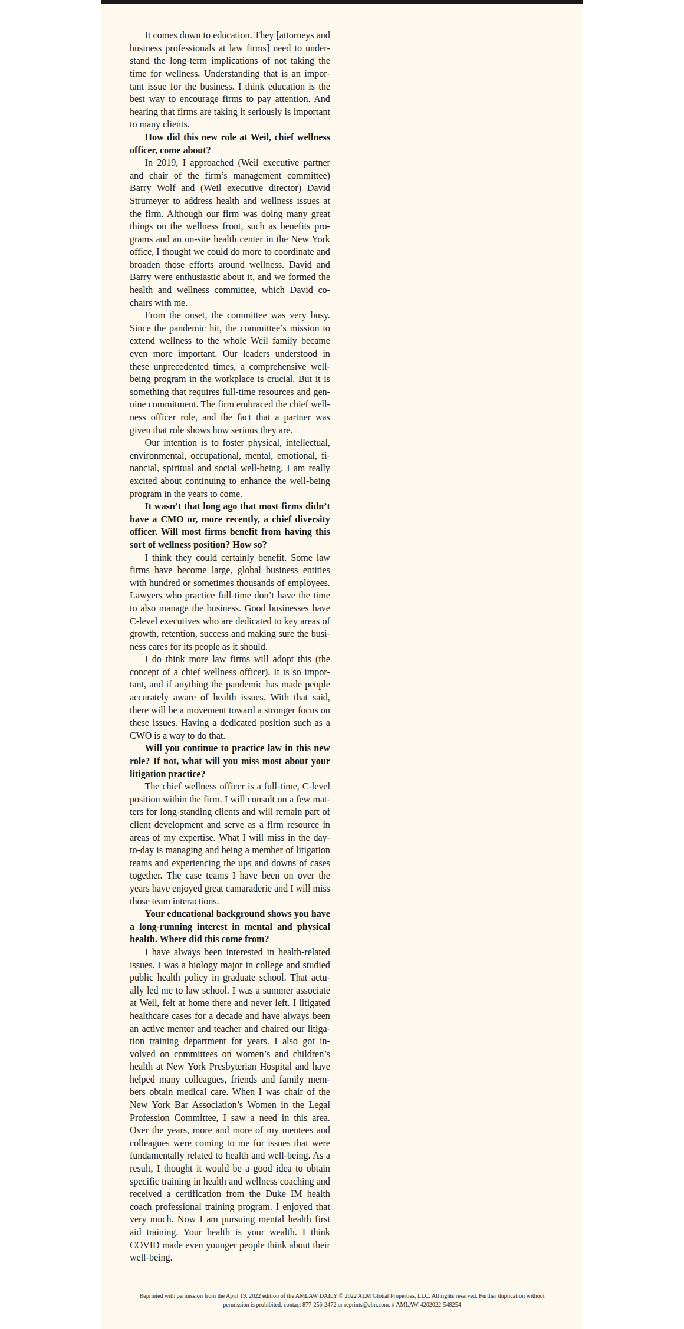It comes down to education. They [attorneys and business professionals at law firms] need to understand the long-term implications of not taking the time for wellness. Understanding that is an important issue for the business. I think education is the best way to encourage firms to pay attention. And hearing that firms are taking it seriously is important to many clients.
How did this new role at Weil, chief wellness officer, come about?
In 2019, I approached (Weil executive partner and chair of the firm’s management committee) Barry Wolf and (Weil executive director) David Strumeyer to address health and wellness issues at the firm. Although our firm was doing many great things on the wellness front, such as benefits programs and an on-site health center in the New York office, I thought we could do more to coordinate and broaden those efforts around wellness. David and Barry were enthusiastic about it, and we formed the health and wellness committee, which David co-chairs with me.
From the onset, the committee was very busy. Since the pandemic hit, the committee’s mission to extend wellness to the whole Weil family became even more important. Our leaders understood in these unprecedented times, a comprehensive well-being program in the workplace is crucial. But it is something that requires full-time resources and genuine commitment. The firm embraced the chief wellness officer role, and the fact that a partner was given that role shows how serious they are.
Our intention is to foster physical, intellectual, environmental, occupational, mental, emotional, financial, spiritual and social well-being. I am really excited about continuing to enhance the well-being program in the years to come.
It wasn’t that long ago that most firms didn’t have a CMO or, more recently, a chief diversity officer. Will most firms benefit from having this sort of wellness position? How so?
I think they could certainly benefit. Some law firms have become large, global business entities with hundred or sometimes thousands of employees. Lawyers who practice full-time don’t have the time to also manage the business. Good businesses have C-level executives who are dedicated to key areas of growth, retention, success and making sure the business cares for its people as it should.
I do think more law firms will adopt this (the concept of a chief wellness officer). It is so important, and if anything the pandemic has made people accurately aware of health issues. With that said, there will be a movement toward a stronger focus on these issues. Having a dedicated position such as a CWO is a way to do that.
Will you continue to practice law in this new role? If not, what will you miss most about your litigation practice?
The chief wellness officer is a full-time, C-level position within the firm. I will consult on a few matters for long-standing clients and will remain part of client development and serve as a firm resource in areas of my expertise. What I will miss in the day-to-day is managing and being a member of litigation teams and experiencing the ups and downs of cases together. The case teams I have been on over the years have enjoyed great camaraderie and I will miss those team interactions.
Your educational background shows you have a long-running interest in mental and physical health. Where did this come from?
I have always been interested in health-related issues. I was a biology major in college and studied public health policy in graduate school. That actually led me to law school. I was a summer associate at Weil, felt at home there and never left. I litigated healthcare cases for a decade and have always been an active mentor and teacher and chaired our litigation training department for years. I also got involved on committees on women’s and children’s health at New York Presbyterian Hospital and have helped many colleagues, friends and family members obtain medical care. When I was chair of the New York Bar Association’s Women in the Legal Profession Committee, I saw a need in this area. Over the years, more and more of my mentees and colleagues were coming to me for issues that were fundamentally related to health and well-being. As a result, I thought it would be a good idea to obtain specific training in health and wellness coaching and received a certification from the Duke IM health coach professional training program. I enjoyed that very much. Now I am pursuing mental health first aid training. Your health is your wealth. I think COVID made even younger people think about their well-being.
Reprinted with permission from the April 19, 2022 edition of the AMLAW DAILY © 2022 ALM Global Properties, LLC. All rights reserved. Further duplication without
permission is prohibited, contact 877-256-2472 or reprints@alm.com. # AMLAW-4202022-548254